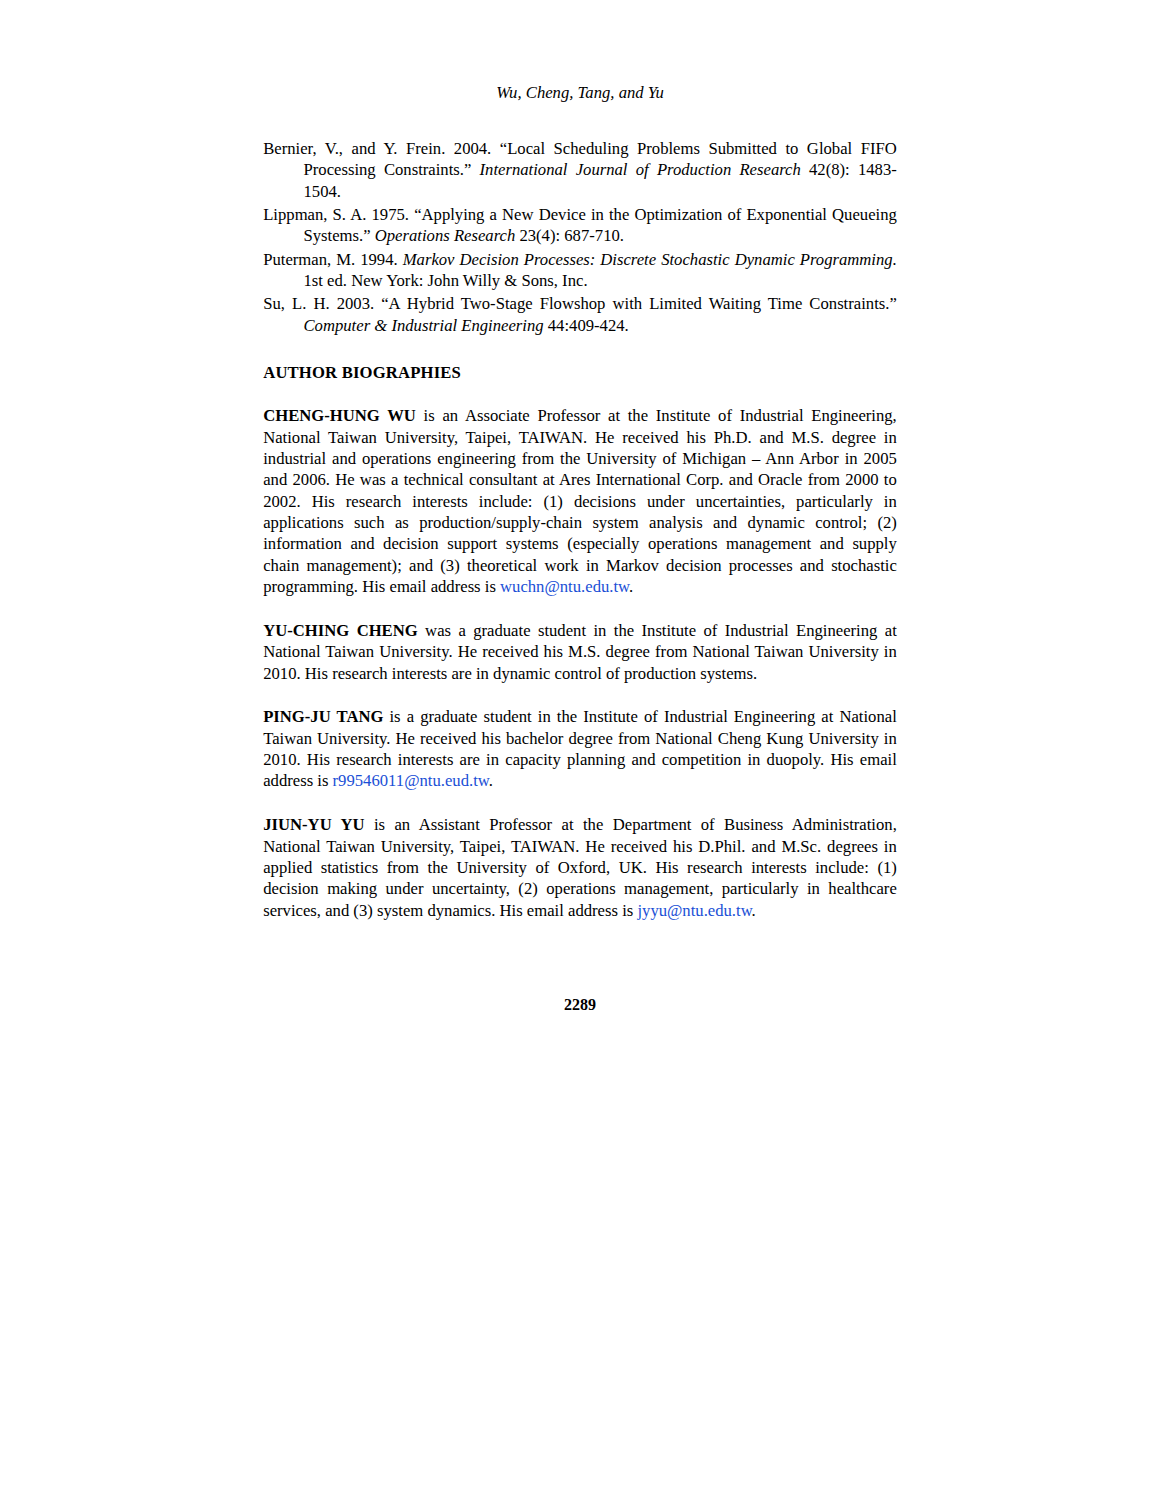Wu, Cheng, Tang, and Yu
Bernier, V., and Y. Frein. 2004. “Local Scheduling Problems Submitted to Global FIFO Processing Constraints.” International Journal of Production Research 42(8): 1483-1504.
Lippman, S. A. 1975. “Applying a New Device in the Optimization of Exponential Queueing Systems.” Operations Research 23(4): 687-710.
Puterman, M. 1994. Markov Decision Processes: Discrete Stochastic Dynamic Programming. 1st ed. New York: John Willy & Sons, Inc.
Su, L. H. 2003. “A Hybrid Two-Stage Flowshop with Limited Waiting Time Constraints.” Computer & Industrial Engineering 44:409-424.
AUTHOR BIOGRAPHIES
CHENG-HUNG WU is an Associate Professor at the Institute of Industrial Engineering, National Taiwan University, Taipei, TAIWAN. He received his Ph.D. and M.S. degree in industrial and operations engineering from the University of Michigan – Ann Arbor in 2005 and 2006. He was a technical consultant at Ares International Corp. and Oracle from 2000 to 2002. His research interests include: (1) decisions under uncertainties, particularly in applications such as production/supply-chain system analysis and dynamic control; (2) information and decision support systems (especially operations management and supply chain management); and (3) theoretical work in Markov decision processes and stochastic programming. His email address is wuchn@ntu.edu.tw.
YU-CHING CHENG was a graduate student in the Institute of Industrial Engineering at National Taiwan University. He received his M.S. degree from National Taiwan University in 2010. His research interests are in dynamic control of production systems.
PING-JU TANG is a graduate student in the Institute of Industrial Engineering at National Taiwan University. He received his bachelor degree from National Cheng Kung University in 2010. His research interests are in capacity planning and competition in duopoly. His email address is r99546011@ntu.eud.tw.
JIUN-YU YU is an Assistant Professor at the Department of Business Administration, National Taiwan University, Taipei, TAIWAN. He received his D.Phil. and M.Sc. degrees in applied statistics from the University of Oxford, UK. His research interests include: (1) decision making under uncertainty, (2) operations management, particularly in healthcare services, and (3) system dynamics. His email address is jyyu@ntu.edu.tw.
2289